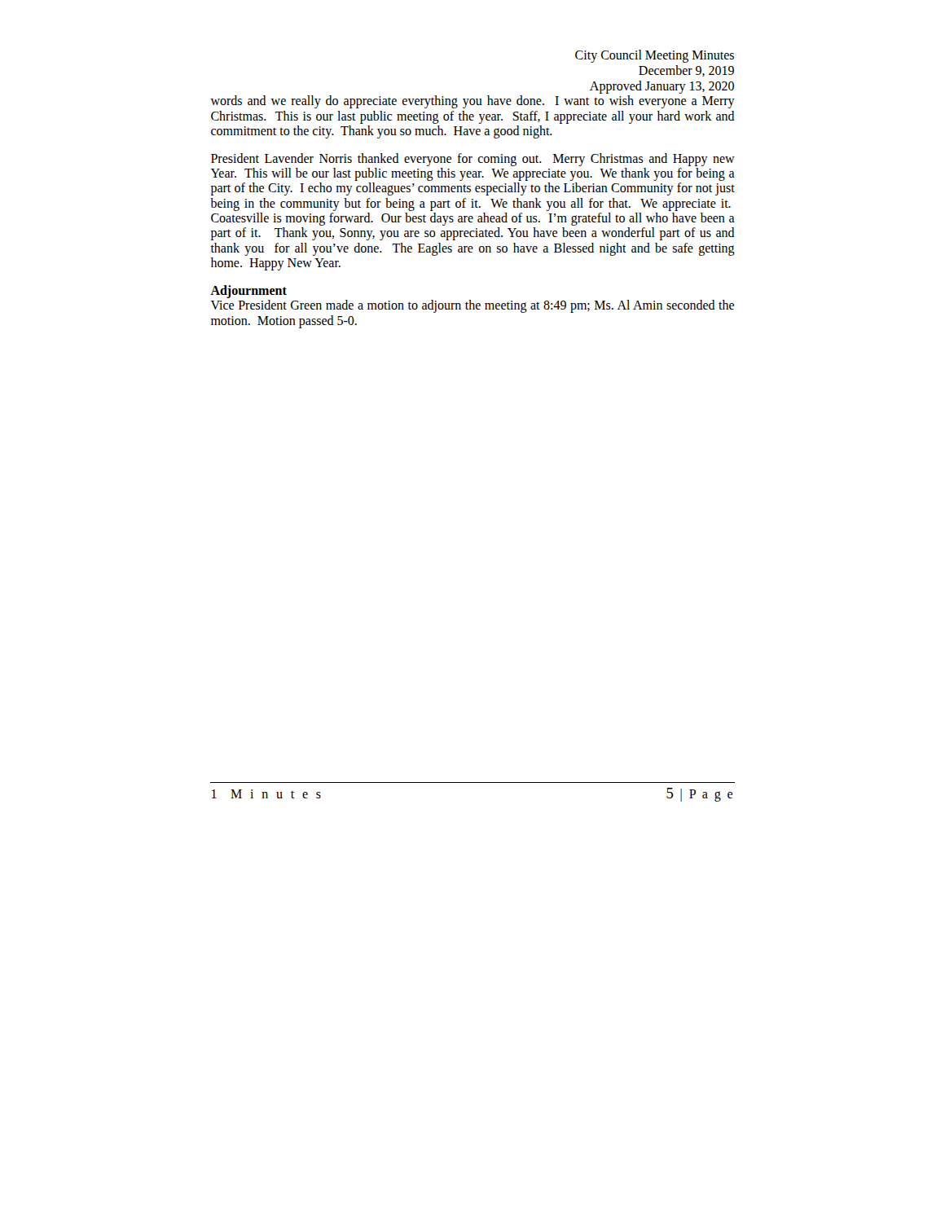City Council Meeting Minutes
December 9, 2019
Approved January 13, 2020
words and we really do appreciate everything you have done. I want to wish everyone a Merry Christmas. This is our last public meeting of the year. Staff, I appreciate all your hard work and commitment to the city. Thank you so much. Have a good night.
President Lavender Norris thanked everyone for coming out. Merry Christmas and Happy new Year. This will be our last public meeting this year. We appreciate you. We thank you for being a part of the City. I echo my colleagues’ comments especially to the Liberian Community for not just being in the community but for being a part of it. We thank you all for that. We appreciate it. Coatesville is moving forward. Our best days are ahead of us. I’m grateful to all who have been a part of it. Thank you, Sonny, you are so appreciated. You have been a wonderful part of us and thank you for all you’ve done. The Eagles are on so have a Blessed night and be safe getting home. Happy New Year.
Adjournment
Vice President Green made a motion to adjourn the meeting at 8:49 pm; Ms. Al Amin seconded the motion. Motion passed 5-0.
1 M i n u t e s
5 | P a g e